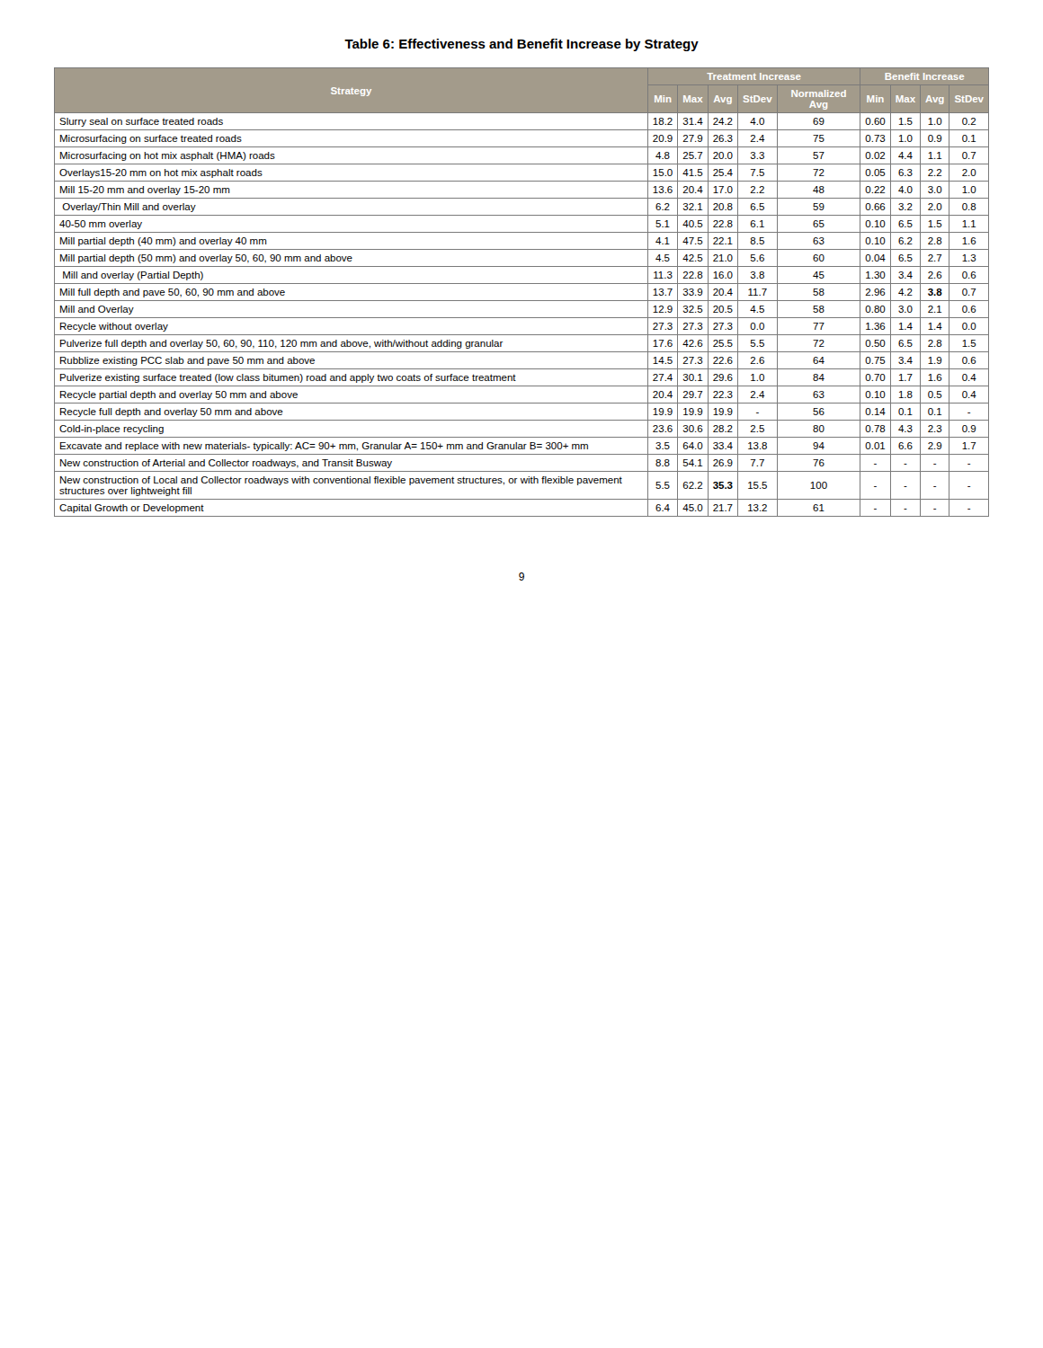Table 6: Effectiveness and Benefit Increase by Strategy
| Strategy | Treatment Increase | Benefit Increase |
| --- | --- | --- |
| Min | Max | Avg | StDev | Normalized Avg | Min | Max | Avg | StDev |
| Slurry seal on surface treated roads | 18.2 | 31.4 | 24.2 | 4.0 | 69 | 0.60 | 1.5 | 1.0 | 0.2 |
| Microsurfacing on surface treated roads | 20.9 | 27.9 | 26.3 | 2.4 | 75 | 0.73 | 1.0 | 0.9 | 0.1 |
| Microsurfacing on hot mix asphalt (HMA) roads | 4.8 | 25.7 | 20.0 | 3.3 | 57 | 0.02 | 4.4 | 1.1 | 0.7 |
| Overlays15-20 mm on hot mix asphalt roads | 15.0 | 41.5 | 25.4 | 7.5 | 72 | 0.05 | 6.3 | 2.2 | 2.0 |
| Mill 15-20 mm and overlay 15-20 mm | 13.6 | 20.4 | 17.0 | 2.2 | 48 | 0.22 | 4.0 | 3.0 | 1.0 |
| Overlay/Thin Mill and overlay | 6.2 | 32.1 | 20.8 | 6.5 | 59 | 0.66 | 3.2 | 2.0 | 0.8 |
| 40-50 mm overlay | 5.1 | 40.5 | 22.8 | 6.1 | 65 | 0.10 | 6.5 | 1.5 | 1.1 |
| Mill partial depth (40 mm) and overlay 40 mm | 4.1 | 47.5 | 22.1 | 8.5 | 63 | 0.10 | 6.2 | 2.8 | 1.6 |
| Mill partial depth (50 mm) and overlay 50, 60, 90 mm and above | 4.5 | 42.5 | 21.0 | 5.6 | 60 | 0.04 | 6.5 | 2.7 | 1.3 |
| Mill and overlay (Partial Depth) | 11.3 | 22.8 | 16.0 | 3.8 | 45 | 1.30 | 3.4 | 2.6 | 0.6 |
| Mill full depth and pave 50, 60, 90 mm and above | 13.7 | 33.9 | 20.4 | 11.7 | 58 | 2.96 | 4.2 | 3.8 | 0.7 |
| Mill and Overlay | 12.9 | 32.5 | 20.5 | 4.5 | 58 | 0.80 | 3.0 | 2.1 | 0.6 |
| Recycle without overlay | 27.3 | 27.3 | 27.3 | 0.0 | 77 | 1.36 | 1.4 | 1.4 | 0.0 |
| Pulverize full depth and overlay 50, 60, 90, 110, 120 mm and above, with/without adding granular | 17.6 | 42.6 | 25.5 | 5.5 | 72 | 0.50 | 6.5 | 2.8 | 1.5 |
| Rubblize existing PCC slab and pave 50 mm and above | 14.5 | 27.3 | 22.6 | 2.6 | 64 | 0.75 | 3.4 | 1.9 | 0.6 |
| Pulverize existing surface treated (low class bitumen) road and apply two coats of surface treatment | 27.4 | 30.1 | 29.6 | 1.0 | 84 | 0.70 | 1.7 | 1.6 | 0.4 |
| Recycle partial depth and overlay 50 mm and above | 20.4 | 29.7 | 22.3 | 2.4 | 63 | 0.10 | 1.8 | 0.5 | 0.4 |
| Recycle full depth and overlay 50 mm and above | 19.9 | 19.9 | 19.9 | - | 56 | 0.14 | 0.1 | 0.1 | - |
| Cold-in-place recycling | 23.6 | 30.6 | 28.2 | 2.5 | 80 | 0.78 | 4.3 | 2.3 | 0.9 |
| Excavate and replace with new materials- typically: AC= 90+ mm, Granular A= 150+ mm and Granular B= 300+ mm | 3.5 | 64.0 | 33.4 | 13.8 | 94 | 0.01 | 6.6 | 2.9 | 1.7 |
| New construction of Arterial and Collector roadways, and Transit Busway | 8.8 | 54.1 | 26.9 | 7.7 | 76 | - | - | - | - |
| New construction of Local and Collector roadways with conventional flexible pavement structures, or with flexible pavement structures over lightweight fill | 5.5 | 62.2 | 35.3 | 15.5 | 100 | - | - | - | - |
| Capital Growth or Development | 6.4 | 45.0 | 21.7 | 13.2 | 61 | - | - | - | - |
9